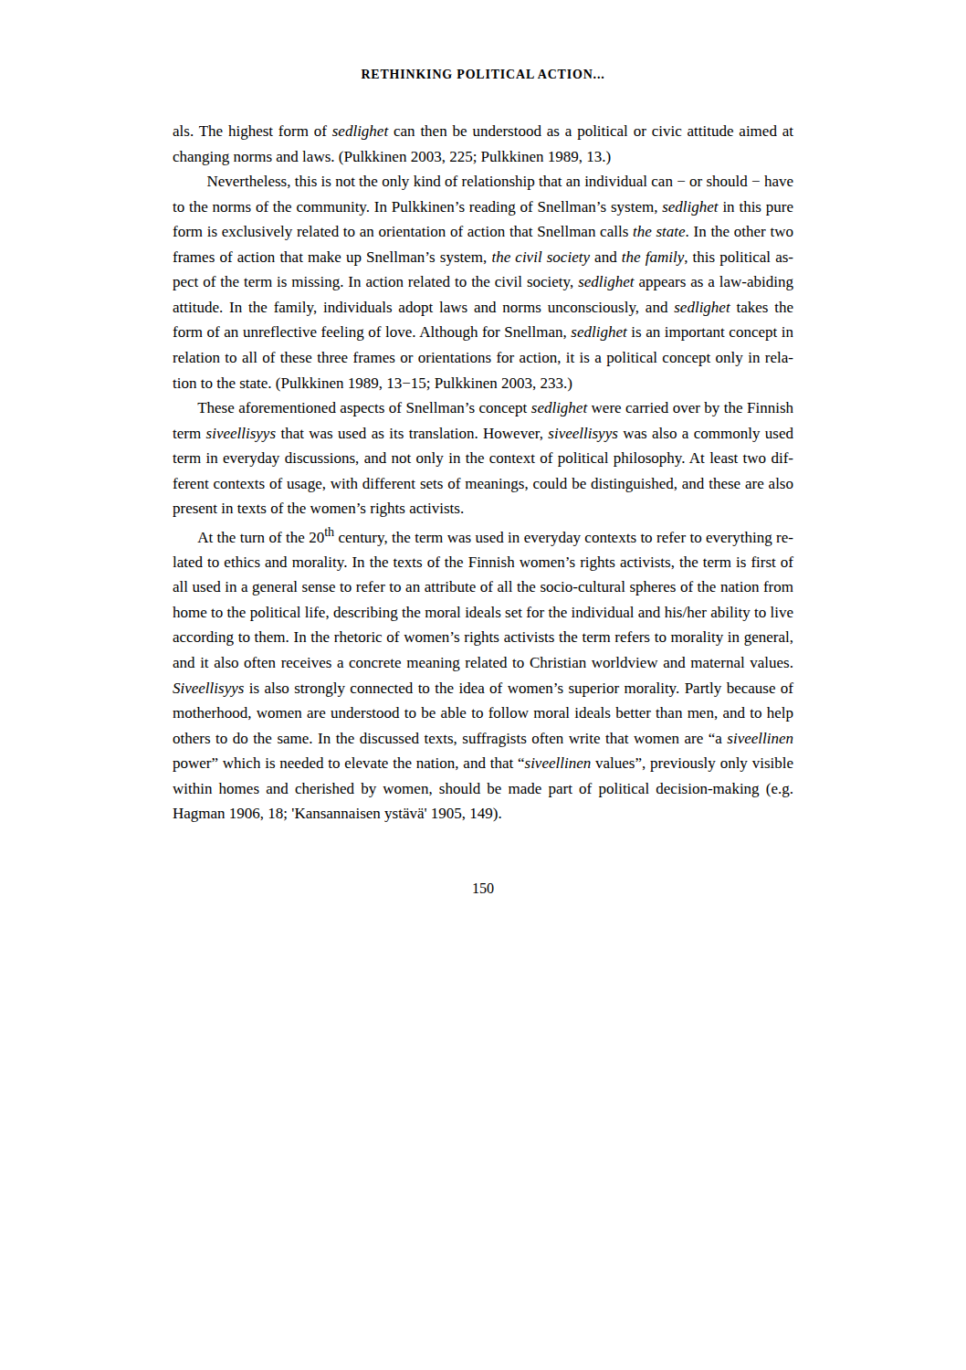Rethinking Political Action...
als. The highest form of sedlighet can then be understood as a political or civic attitude aimed at changing norms and laws. (Pulkkinen 2003, 225; Pulkkinen 1989, 13.)
Nevertheless, this is not the only kind of relationship that an individual can − or should − have to the norms of the community. In Pulkkinen’s reading of Snellman’s system, sedlighet in this pure form is exclusively related to an orientation of action that Snellman calls the state. In the other two frames of action that make up Snellman’s system, the civil society and the family, this political aspect of the term is missing. In action related to the civil society, sedlighet appears as a law-abiding attitude. In the family, individuals adopt laws and norms unconsciously, and sedlighet takes the form of an unreflective feeling of love. Although for Snellman, sedlighet is an important concept in relation to all of these three frames or orientations for action, it is a political concept only in relation to the state. (Pulkkinen 1989, 13−15; Pulkkinen 2003, 233.)
These aforementioned aspects of Snellman’s concept sedlighet were carried over by the Finnish term siveellisyys that was used as its translation. However, siveellisyys was also a commonly used term in everyday discussions, and not only in the context of political philosophy. At least two different contexts of usage, with different sets of meanings, could be distinguished, and these are also present in texts of the women’s rights activists.
At the turn of the 20th century, the term was used in everyday contexts to refer to everything related to ethics and morality. In the texts of the Finnish women’s rights activists, the term is first of all used in a general sense to refer to an attribute of all the socio-cultural spheres of the nation from home to the political life, describing the moral ideals set for the individual and his/her ability to live according to them. In the rhetoric of women’s rights activists the term refers to morality in general, and it also often receives a concrete meaning related to Christian worldview and maternal values. Siveellisyys is also strongly connected to the idea of women’s superior morality. Partly because of motherhood, women are understood to be able to follow moral ideals better than men, and to help others to do the same. In the discussed texts, suffragists often write that women are “a siveellinen power” which is needed to elevate the nation, and that “siveellinen values”, previously only visible within homes and cherished by women, should be made part of political decision-making (e.g. Hagman 1906, 18; 'Kansannaisen ystävä' 1905, 149).
150